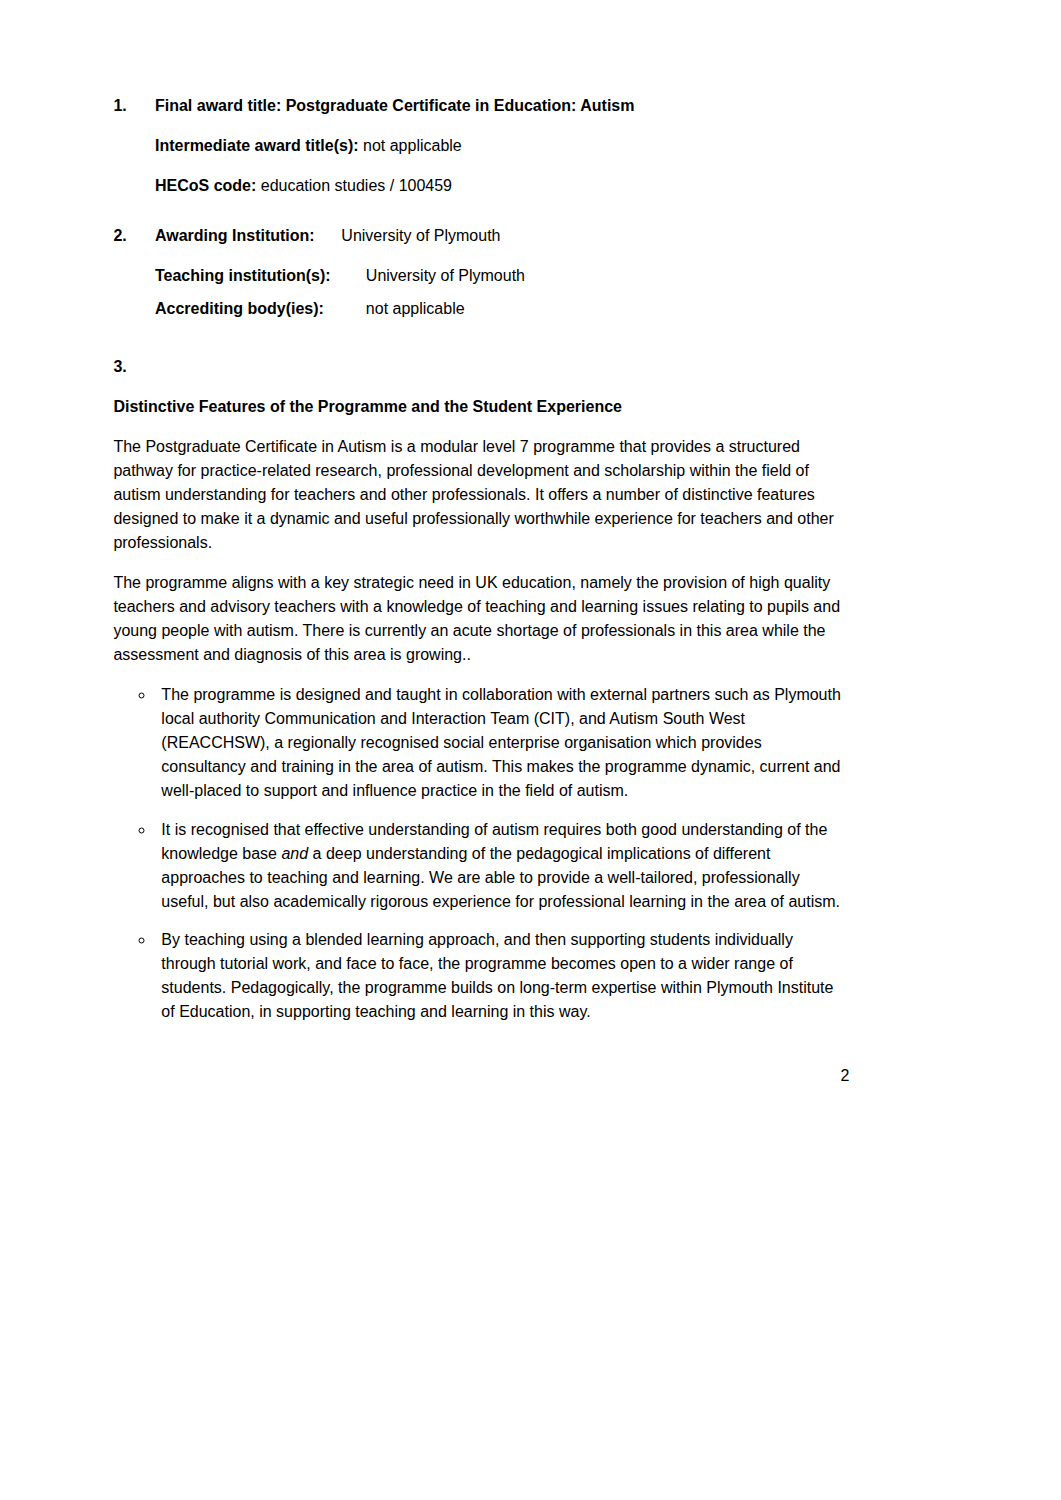1. Final award title: Postgraduate Certificate in Education: Autism
Intermediate award title(s): not applicable
HECoS code: education studies / 100459
2. Awarding Institution: University of Plymouth
| Teaching institution(s): | University of Plymouth |
| Accrediting body(ies): | not applicable |
3.
Distinctive Features of the Programme and the Student Experience
The Postgraduate Certificate in Autism is a modular level 7 programme that provides a structured pathway for practice-related research, professional development and scholarship within the field of autism understanding for teachers and other professionals. It offers a number of distinctive features designed to make it a dynamic and useful professionally worthwhile experience for teachers and other professionals.
The programme aligns with a key strategic need in UK education, namely the provision of high quality teachers and advisory teachers with a knowledge of teaching and learning issues relating to pupils and young people with autism. There is currently an acute shortage of professionals in this area while the assessment and diagnosis of this area is growing..
The programme is designed and taught in collaboration with external partners such as Plymouth local authority Communication and Interaction Team (CIT), and Autism South West (REACCHSW), a regionally recognised social enterprise organisation which provides consultancy and training in the area of autism. This makes the programme dynamic, current and well-placed to support and influence practice in the field of autism.
It is recognised that effective understanding of autism requires both good understanding of the knowledge base and a deep understanding of the pedagogical implications of different approaches to teaching and learning. We are able to provide a well-tailored, professionally useful, but also academically rigorous experience for professional learning in the area of autism.
By teaching using a blended learning approach, and then supporting students individually through tutorial work, and face to face, the programme becomes open to a wider range of students. Pedagogically, the programme builds on long-term expertise within Plymouth Institute of Education, in supporting teaching and learning in this way.
2